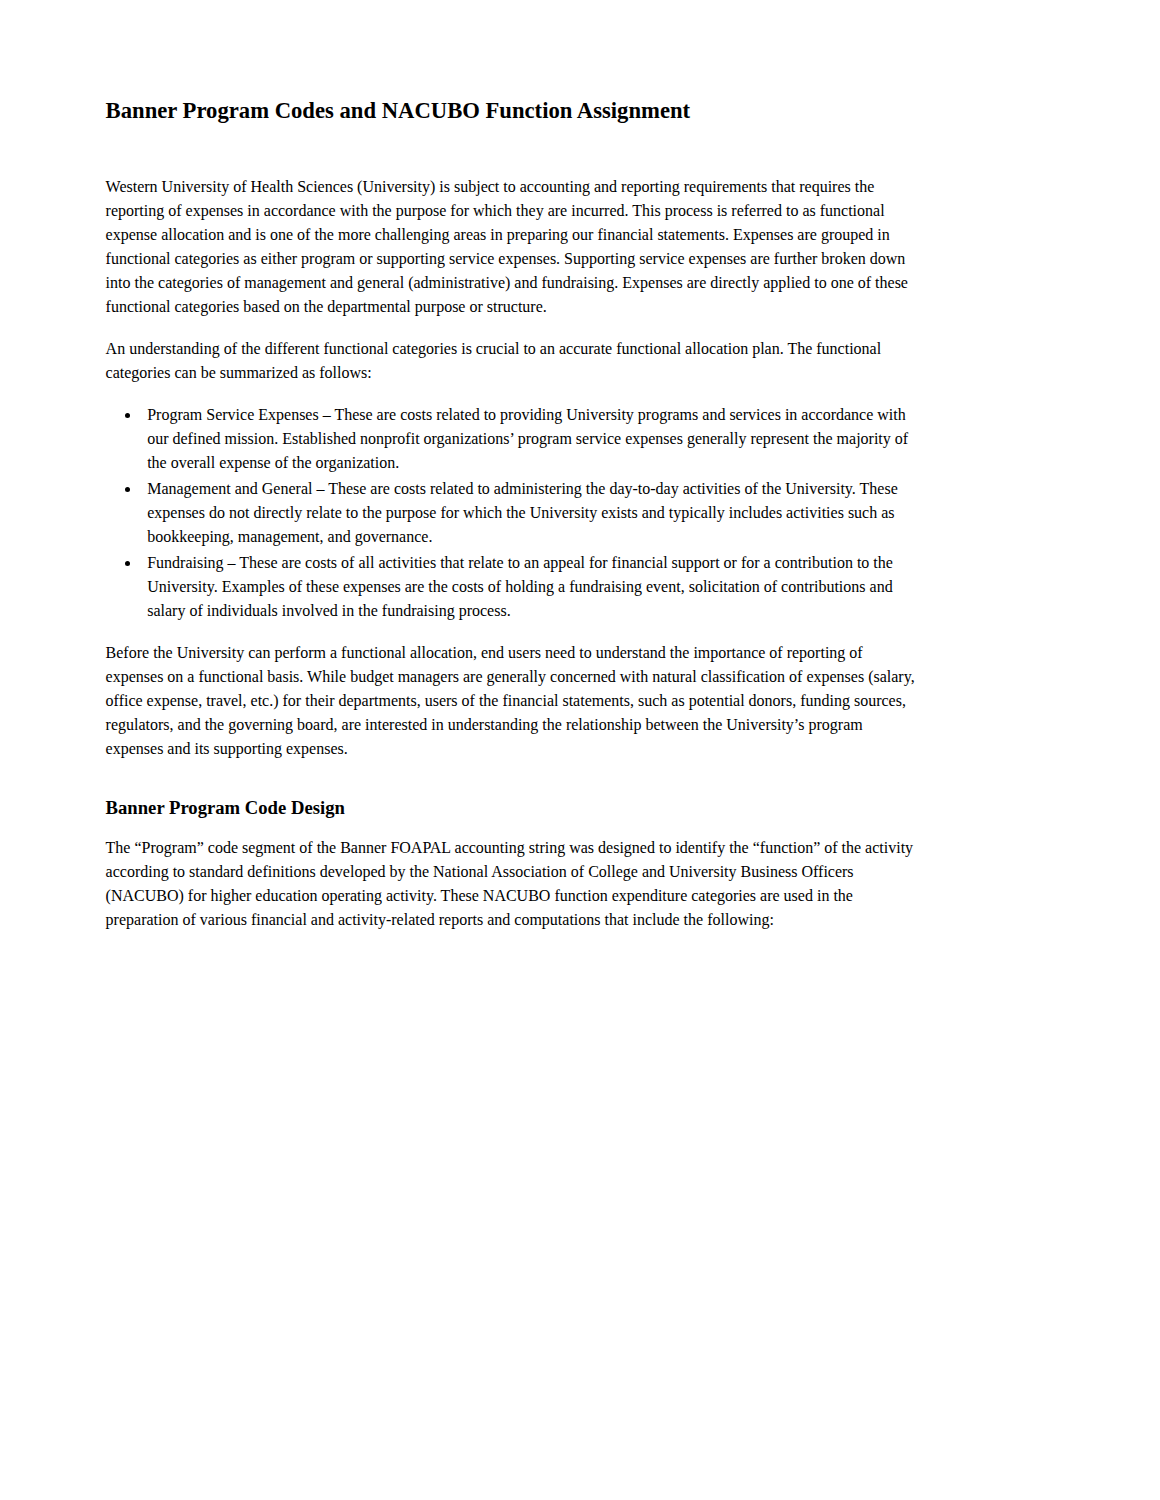Banner Program Codes and NACUBO Function Assignment
Western University of Health Sciences (University) is subject to accounting and reporting requirements that requires the reporting of expenses in accordance with the purpose for which they are incurred. This process is referred to as functional expense allocation and is one of the more challenging areas in preparing our financial statements. Expenses are grouped in functional categories as either program or supporting service expenses. Supporting service expenses are further broken down into the categories of management and general (administrative) and fundraising. Expenses are directly applied to one of these functional categories based on the departmental purpose or structure.
An understanding of the different functional categories is crucial to an accurate functional allocation plan. The functional categories can be summarized as follows:
Program Service Expenses – These are costs related to providing University programs and services in accordance with our defined mission. Established nonprofit organizations’ program service expenses generally represent the majority of the overall expense of the organization.
Management and General – These are costs related to administering the day-to-day activities of the University. These expenses do not directly relate to the purpose for which the University exists and typically includes activities such as bookkeeping, management, and governance.
Fundraising – These are costs of all activities that relate to an appeal for financial support or for a contribution to the University. Examples of these expenses are the costs of holding a fundraising event, solicitation of contributions and salary of individuals involved in the fundraising process.
Before the University can perform a functional allocation, end users need to understand the importance of reporting of expenses on a functional basis. While budget managers are generally concerned with natural classification of expenses (salary, office expense, travel, etc.) for their departments, users of the financial statements, such as potential donors, funding sources, regulators, and the governing board, are interested in understanding the relationship between the University’s program expenses and its supporting expenses.
Banner Program Code Design
The “Program” code segment of the Banner FOAPAL accounting string was designed to identify the “function” of the activity according to standard definitions developed by the National Association of College and University Business Officers (NACUBO) for higher education operating activity. These NACUBO function expenditure categories are used in the preparation of various financial and activity-related reports and computations that include the following: